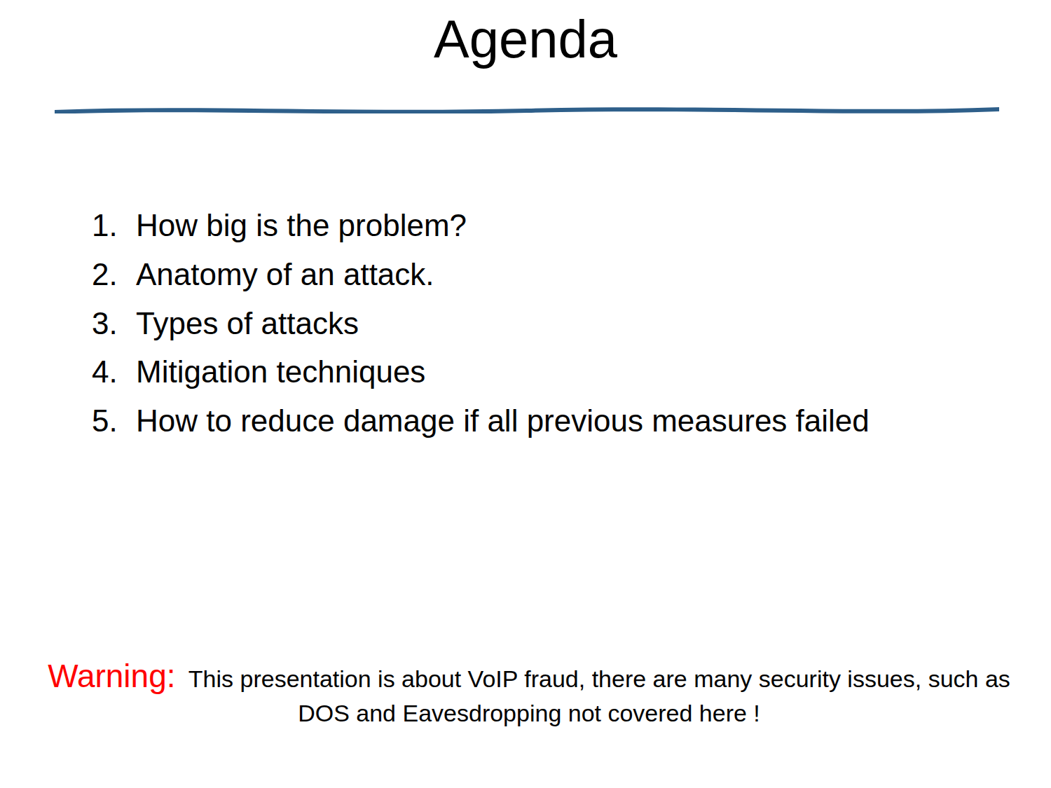Agenda
How big is the problem?
Anatomy of an attack.
Types of attacks
Mitigation techniques
How to reduce damage if all previous measures failed
Warning: This presentation is about VoIP fraud, there are many security issues, such as DOS and Eavesdropping not covered here !